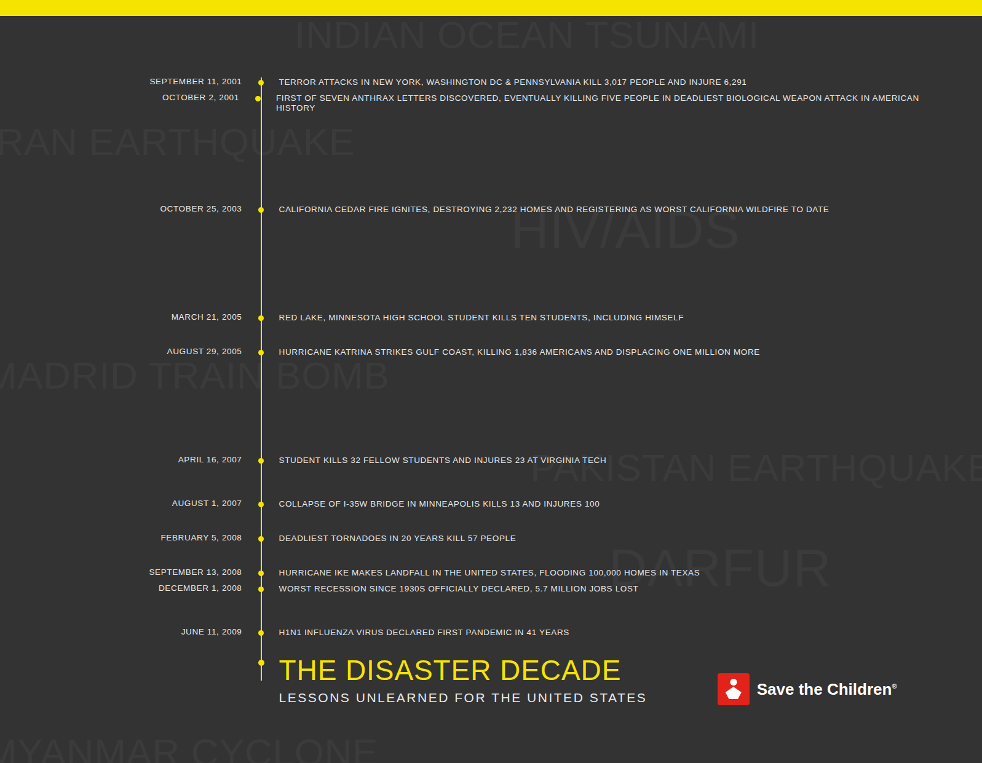Indian Ocean Tsunami
Iran Earthquake
HIV/AIDS
Madrid Train Bomb
Pakistan Earthquake
Darfur
Myanmar Cyclone
September 11, 2001
Terror attacks in New York, Washington DC & Pennsylvania kill 3,017 people and injure 6,291
October 2, 2001
First of seven anthrax letters discovered, eventually killing five people in deadliest biological weapon attack in American history
October 25, 2003
California Cedar Fire ignites, destroying 2,232 homes and registering as worst California wildfire to date
March 21, 2005
Red Lake, Minnesota high school student kills ten students, including himself
August 29, 2005
Hurricane Katrina strikes Gulf Coast, killing 1,836 Americans and displacing one million more
April 16, 2007
Student kills 32 fellow students and injures 23 at Virginia Tech
August 1, 2007
Collapse of I-35W bridge in Minneapolis kills 13 and injures 100
February 5, 2008
Deadliest tornadoes in 20 years kill 57 people
September 13, 2008
Hurricane Ike makes landfall in the United States, flooding 100,000 homes in Texas
December 1, 2008
Worst recession since 1930s officially declared, 5.7 million jobs lost
June 11, 2009
H1N1 influenza virus declared first pandemic in 41 years
The Disaster Decade
Lessons Unlearned for the United States
Save the Children®